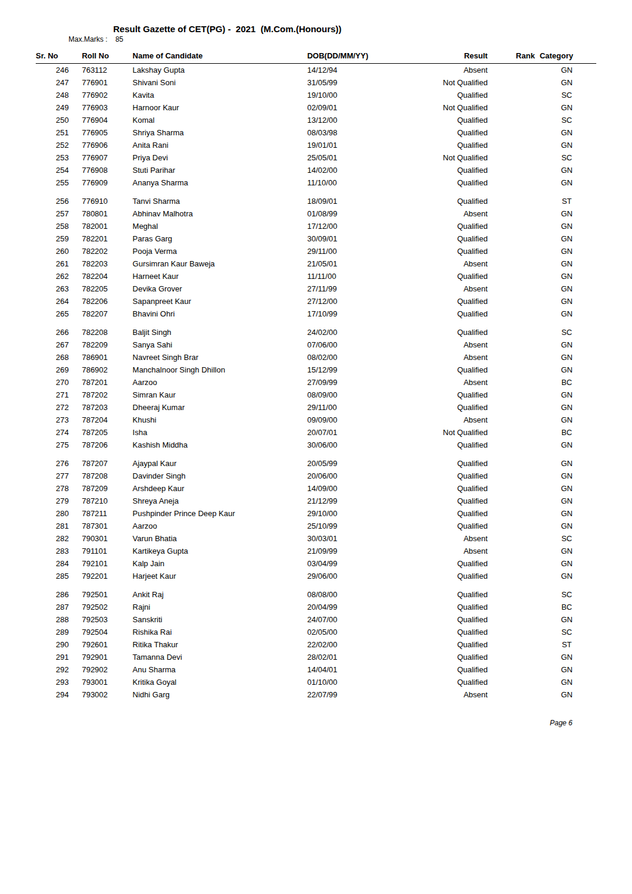Result Gazette of CET(PG) - 2021 (M.Com.(Honours))
Max.Marks : 85
| Sr. No | Roll No | Name of Candidate | DOB(DD/MM/YY) | Result | Rank | Category |
| --- | --- | --- | --- | --- | --- | --- |
| 246 | 763112 | Lakshay Gupta | 14/12/94 | Absent | | GN |
| 247 | 776901 | Shivani Soni | 31/05/99 | Not Qualified | | GN |
| 248 | 776902 | Kavita | 19/10/00 | Qualified | | SC |
| 249 | 776903 | Harnoor Kaur | 02/09/01 | Not Qualified | | GN |
| 250 | 776904 | Komal | 13/12/00 | Qualified | | SC |
| 251 | 776905 | Shriya Sharma | 08/03/98 | Qualified | | GN |
| 252 | 776906 | Anita Rani | 19/01/01 | Qualified | | GN |
| 253 | 776907 | Priya Devi | 25/05/01 | Not Qualified | | SC |
| 254 | 776908 | Stuti Parihar | 14/02/00 | Qualified | | GN |
| 255 | 776909 | Ananya Sharma | 11/10/00 | Qualified | | GN |
| 256 | 776910 | Tanvi Sharma | 18/09/01 | Qualified | | ST |
| 257 | 780801 | Abhinav Malhotra | 01/08/99 | Absent | | GN |
| 258 | 782001 | Meghal | 17/12/00 | Qualified | | GN |
| 259 | 782201 | Paras Garg | 30/09/01 | Qualified | | GN |
| 260 | 782202 | Pooja Verma | 29/11/00 | Qualified | | GN |
| 261 | 782203 | Gursimran Kaur Baweja | 21/05/01 | Absent | | GN |
| 262 | 782204 | Harneet Kaur | 11/11/00 | Qualified | | GN |
| 263 | 782205 | Devika Grover | 27/11/99 | Absent | | GN |
| 264 | 782206 | Sapanpreet Kaur | 27/12/00 | Qualified | | GN |
| 265 | 782207 | Bhavini Ohri | 17/10/99 | Qualified | | GN |
| 266 | 782208 | Baljit Singh | 24/02/00 | Qualified | | SC |
| 267 | 782209 | Sanya Sahi | 07/06/00 | Absent | | GN |
| 268 | 786901 | Navreet Singh Brar | 08/02/00 | Absent | | GN |
| 269 | 786902 | Manchalnoor Singh Dhillon | 15/12/99 | Qualified | | GN |
| 270 | 787201 | Aarzoo | 27/09/99 | Absent | | BC |
| 271 | 787202 | Simran Kaur | 08/09/00 | Qualified | | GN |
| 272 | 787203 | Dheeraj Kumar | 29/11/00 | Qualified | | GN |
| 273 | 787204 | Khushi | 09/09/00 | Absent | | GN |
| 274 | 787205 | Isha | 20/07/01 | Not Qualified | | BC |
| 275 | 787206 | Kashish Middha | 30/06/00 | Qualified | | GN |
| 276 | 787207 | Ajaypal Kaur | 20/05/99 | Qualified | | GN |
| 277 | 787208 | Davinder Singh | 20/06/00 | Qualified | | GN |
| 278 | 787209 | Arshdeep Kaur | 14/09/00 | Qualified | | GN |
| 279 | 787210 | Shreya Aneja | 21/12/99 | Qualified | | GN |
| 280 | 787211 | Pushpinder Prince Deep Kaur | 29/10/00 | Qualified | | GN |
| 281 | 787301 | Aarzoo | 25/10/99 | Qualified | | GN |
| 282 | 790301 | Varun Bhatia | 30/03/01 | Absent | | SC |
| 283 | 791101 | Kartikeya Gupta | 21/09/99 | Absent | | GN |
| 284 | 792101 | Kalp Jain | 03/04/99 | Qualified | | GN |
| 285 | 792201 | Harjeet Kaur | 29/06/00 | Qualified | | GN |
| 286 | 792501 | Ankit Raj | 08/08/00 | Qualified | | SC |
| 287 | 792502 | Rajni | 20/04/99 | Qualified | | BC |
| 288 | 792503 | Sanskriti | 24/07/00 | Qualified | | GN |
| 289 | 792504 | Rishika Rai | 02/05/00 | Qualified | | SC |
| 290 | 792601 | Ritika Thakur | 22/02/00 | Qualified | | ST |
| 291 | 792901 | Tamanna Devi | 28/02/01 | Qualified | | GN |
| 292 | 792902 | Anu Sharma | 14/04/01 | Qualified | | GN |
| 293 | 793001 | Kritika Goyal | 01/10/00 | Qualified | | GN |
| 294 | 793002 | Nidhi Garg | 22/07/99 | Absent | | GN |
Page 6